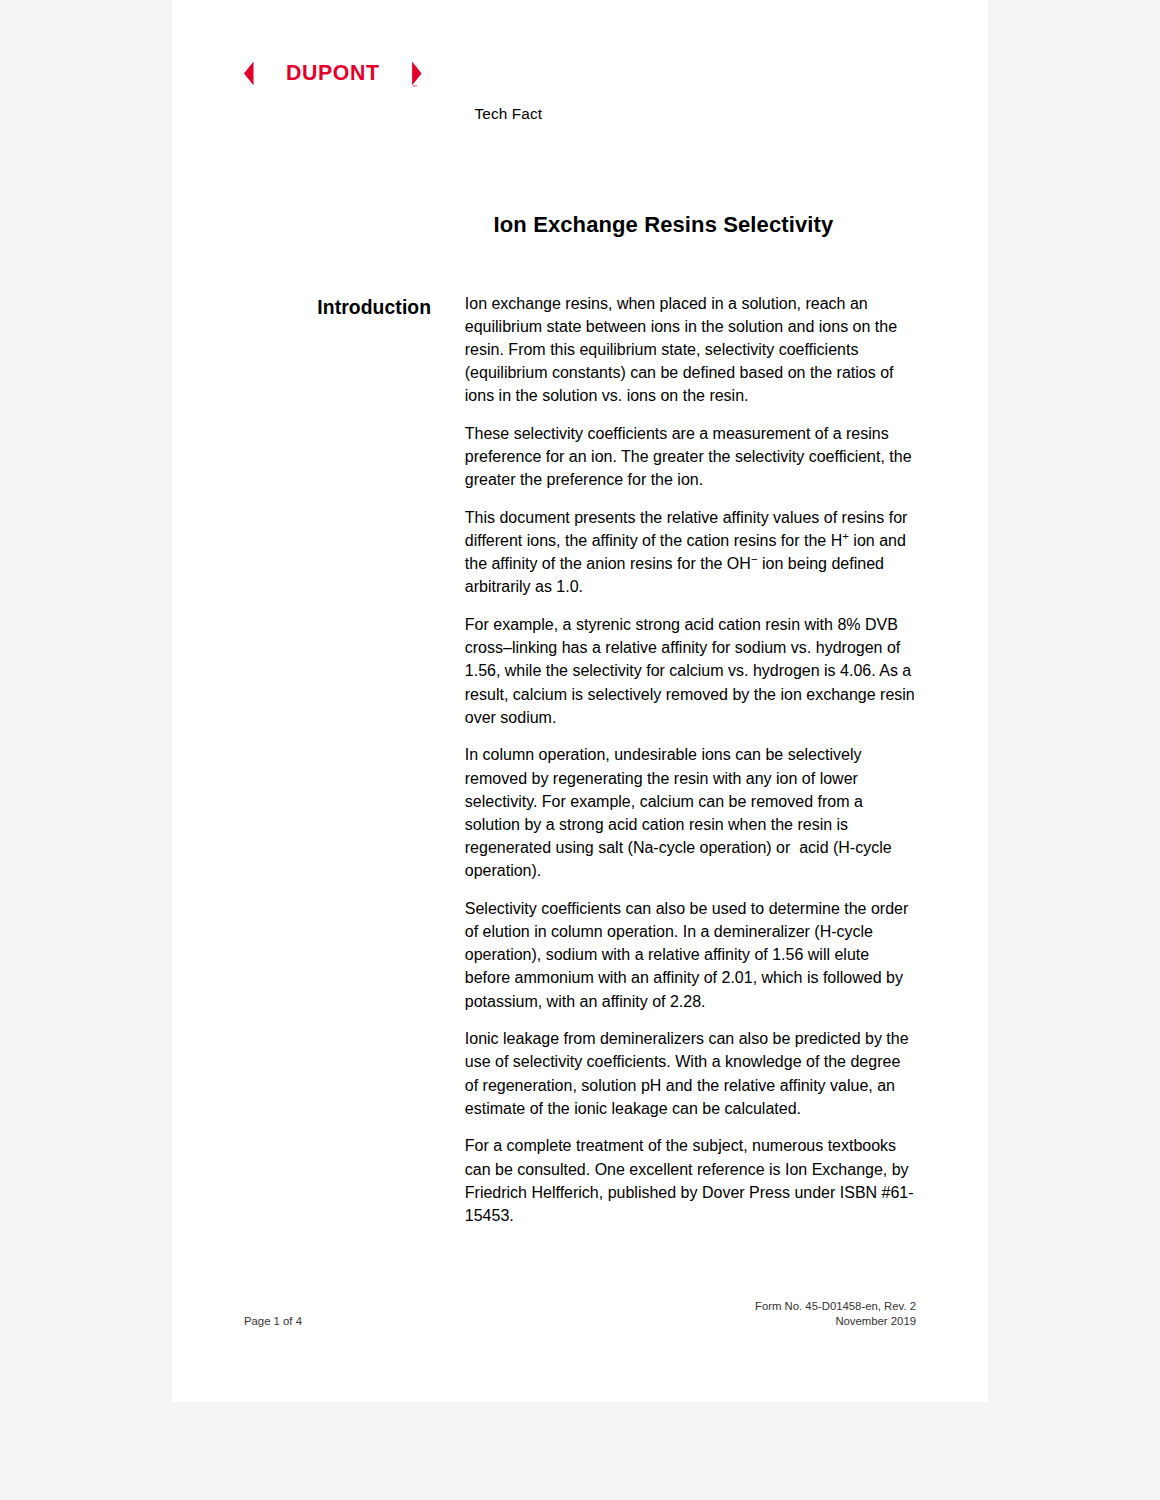DuPont DUPONT ™
Tech Fact
Ion Exchange Resins Selectivity
Introduction
Ion exchange resins, when placed in a solution, reach an equilibrium state between ions in the solution and ions on the resin. From this equilibrium state, selectivity coefficients (equilibrium constants) can be defined based on the ratios of ions in the solution vs. ions on the resin.
These selectivity coefficients are a measurement of a resins preference for an ion. The greater the selectivity coefficient, the greater the preference for the ion.
This document presents the relative affinity values of resins for different ions, the affinity of the cation resins for the H+ ion and the affinity of the anion resins for the OH− ion being defined arbitrarily as 1.0.
For example, a styrenic strong acid cation resin with 8% DVB cross–linking has a relative affinity for sodium vs. hydrogen of 1.56, while the selectivity for calcium vs. hydrogen is 4.06. As a result, calcium is selectively removed by the ion exchange resin over sodium.
In column operation, undesirable ions can be selectively removed by regenerating the resin with any ion of lower selectivity. For example, calcium can be removed from a solution by a strong acid cation resin when the resin is regenerated using salt (Na-cycle operation) or acid (H-cycle operation).
Selectivity coefficients can also be used to determine the order of elution in column operation. In a demineralizer (H-cycle operation), sodium with a relative affinity of 1.56 will elute before ammonium with an affinity of 2.01, which is followed by potassium, with an affinity of 2.28.
Ionic leakage from demineralizers can also be predicted by the use of selectivity coefficients. With a knowledge of the degree of regeneration, solution pH and the relative affinity value, an estimate of the ionic leakage can be calculated.
For a complete treatment of the subject, numerous textbooks can be consulted. One excellent reference is Ion Exchange, by Friedrich Helfferich, published by Dover Press under ISBN #61-15453.
Page 1 of 4
Form No. 45-D01458-en, Rev. 2
November 2019